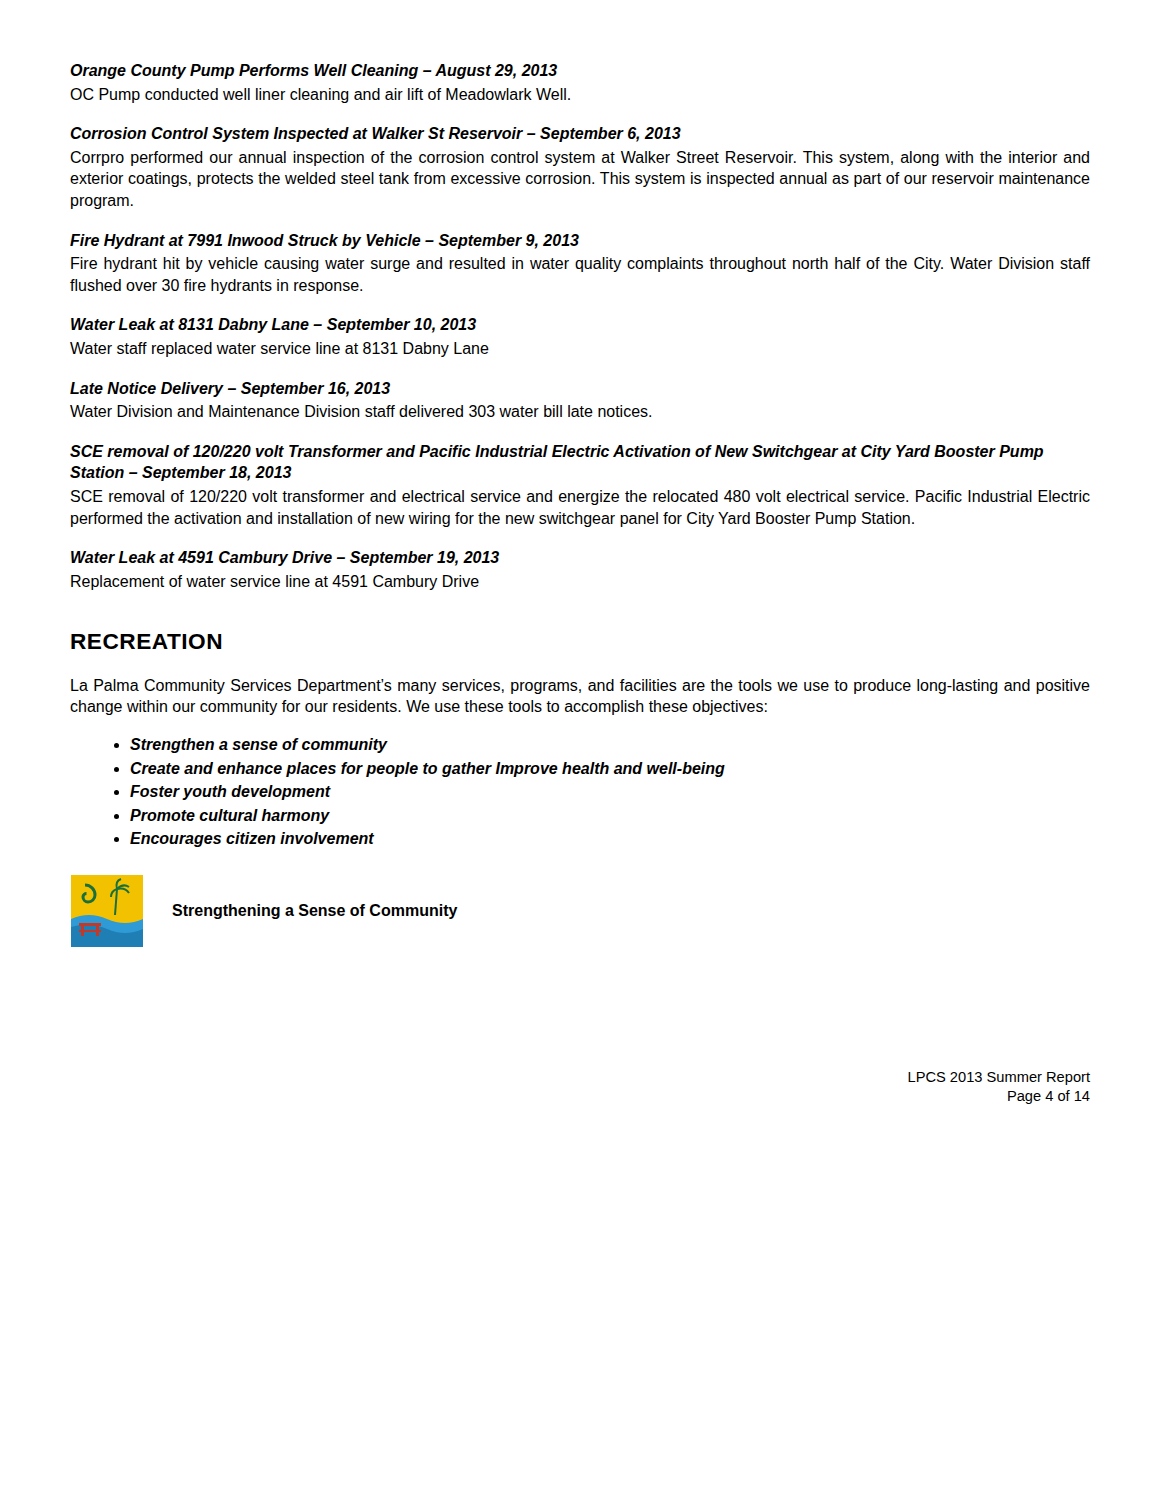Orange County Pump Performs Well Cleaning – August 29, 2013
OC Pump conducted well liner cleaning and air lift of Meadowlark Well.
Corrosion Control System Inspected at Walker St Reservoir – September 6, 2013
Corrpro performed our annual inspection of the corrosion control system at Walker Street Reservoir. This system, along with the interior and exterior coatings, protects the welded steel tank from excessive corrosion. This system is inspected annual as part of our reservoir maintenance program.
Fire Hydrant at 7991 Inwood Struck by Vehicle – September 9, 2013
Fire hydrant hit by vehicle causing water surge and resulted in water quality complaints throughout north half of the City. Water Division staff flushed over 30 fire hydrants in response.
Water Leak at 8131 Dabny Lane – September 10, 2013
Water staff replaced water service line at 8131 Dabny Lane
Late Notice Delivery – September 16, 2013
Water Division and Maintenance Division staff delivered 303 water bill late notices.
SCE removal of 120/220 volt Transformer and Pacific Industrial Electric Activation of New Switchgear at City Yard Booster Pump Station – September 18, 2013
SCE removal of 120/220 volt transformer and electrical service and energize the relocated 480 volt electrical service. Pacific Industrial Electric performed the activation and installation of new wiring for the new switchgear panel for City Yard Booster Pump Station.
Water Leak at 4591 Cambury Drive – September 19, 2013
Replacement of water service line at 4591 Cambury Drive
RECREATION
La Palma Community Services Department’s many services, programs, and facilities are the tools we use to produce long-lasting and positive change within our community for our residents. We use these tools to accomplish these objectives:
Strengthen a sense of community
Create and enhance places for people to gather Improve health and well-being
Foster youth development
Promote cultural harmony
Encourages citizen involvement
Strengthening a Sense of Community
LPCS 2013 Summer Report
Page 4 of 14